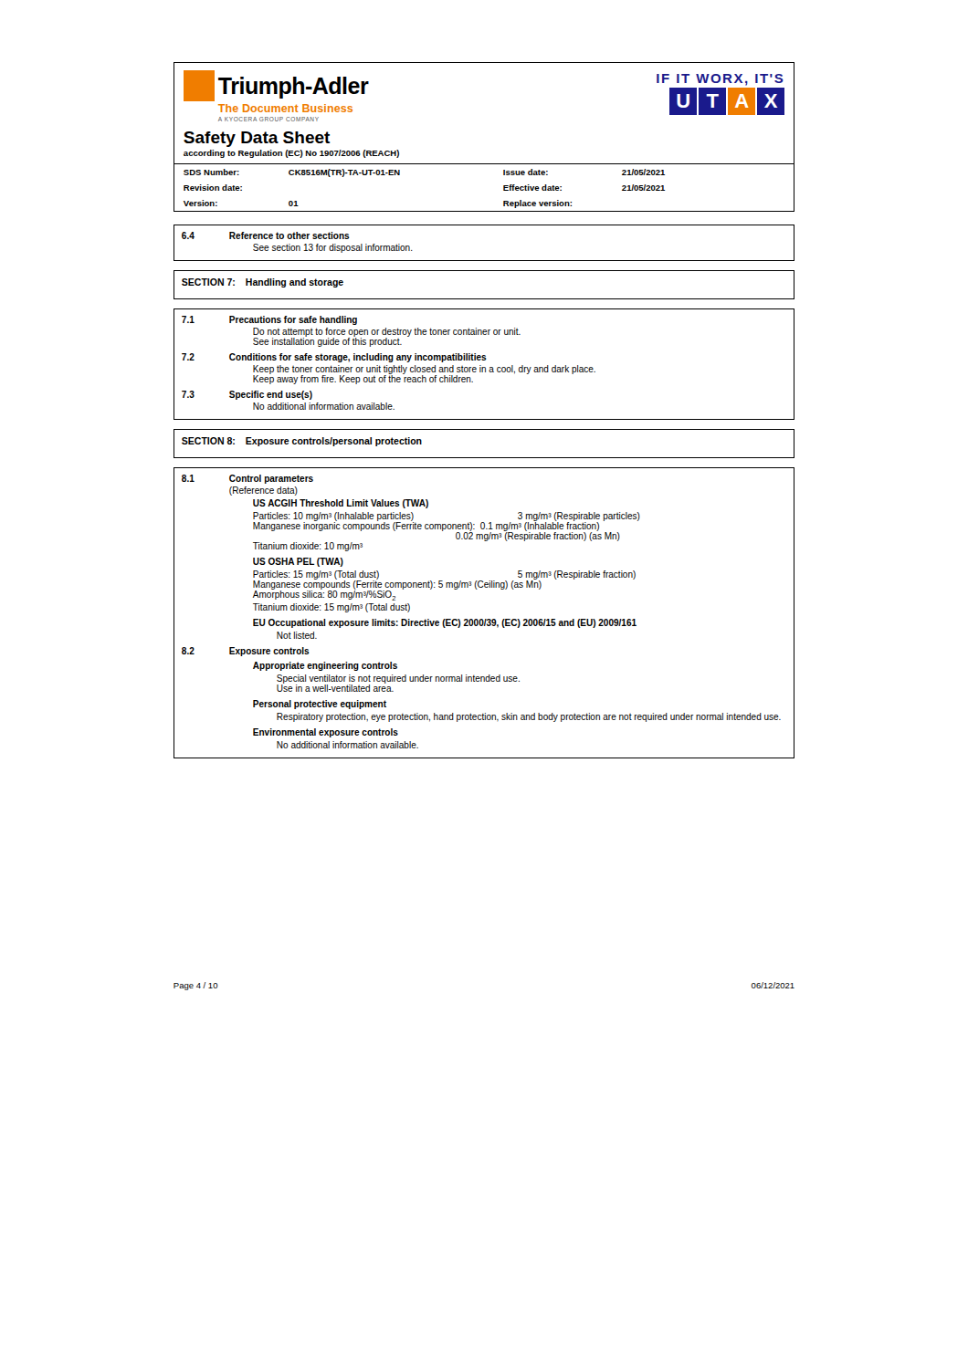Triumph-Adler
The Document Business
A KYOCERA GROUP COMPANY
IF IT WORX, IT'S
UTAX
Safety Data Sheet
according to Regulation (EC) No 1907/2006 (REACH)
| SDS Number: | CK8516M(TR)-TA-UT-01-EN | Issue date: | 21/05/2021 |
| Revision date: | | Effective date: | 21/05/2021 |
| Version: | 01 | Replace version: | |
6.4
Reference to other sections
See section 13 for disposal information.
SECTION 7: Handling and storage
7.1
Precautions for safe handling
Do not attempt to force open or destroy the toner container or unit.
See installation guide of this product.
7.2
Conditions for safe storage, including any incompatibilities
Keep the toner container or unit tightly closed and store in a cool, dry and dark place.
Keep away from fire. Keep out of the reach of children.
7.3
Specific end use(s)
No additional information available.
SECTION 8: Exposure controls/personal protection
8.1
Control parameters
(Reference data)
US ACGIH Threshold Limit Values (TWA)
Particles: 10 mg/m³ (Inhalable particles)
3 mg/m³ (Respirable particles)
Manganese inorganic compounds (Ferrite component): 0.1 mg/m³ (Inhalable fraction)
0.02 mg/m³ (Respirable fraction) (as Mn)
Titanium dioxide: 10 mg/m³
US OSHA PEL (TWA)
Particles: 15 mg/m³ (Total dust)
5 mg/m³ (Respirable fraction)
Manganese compounds (Ferrite component): 5 mg/m³ (Ceiling) (as Mn)
Amorphous silica: 80 mg/m³/%SiO2
Titanium dioxide: 15 mg/m³ (Total dust)
EU Occupational exposure limits: Directive (EC) 2000/39, (EC) 2006/15 and (EU) 2009/161
Not listed.
8.2
Exposure controls
Appropriate engineering controls
Special ventilator is not required under normal intended use.
Use in a well-ventilated area.
Personal protective equipment
Respiratory protection, eye protection, hand protection, skin and body protection are not required under normal intended use.
Environmental exposure controls
No additional information available.
Page 4 / 10
06/12/2021